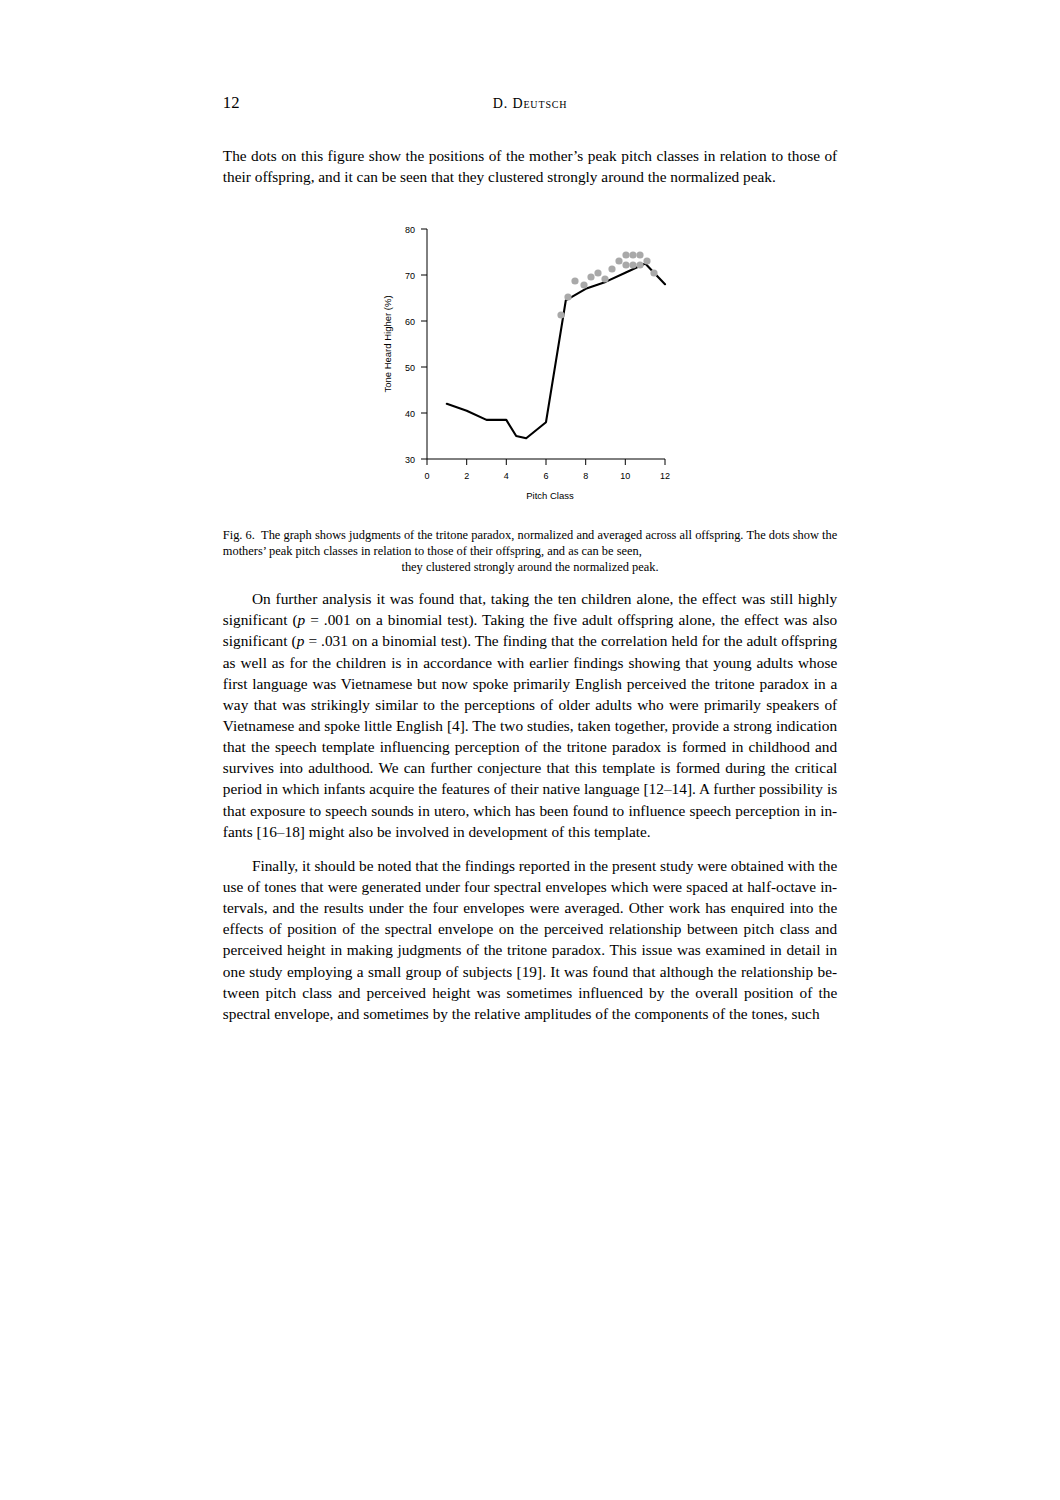12 D. Deutsch
The dots on this figure show the positions of the mother’s peak pitch classes in relation to those of their offspring, and it can be seen that they clustered strongly around the normalized peak.
80 70 60 50 40 30 0 2 4 6 8 10 12 Pitch Class Tone Heard Higher (%) Data line: approximate values x = 62 + 19.833*pc ; y = 248 - 4.6*(val-30) pc1:42 -> (81.8,192.8) pc2:40.5 -> (101.7,199.7) pc3:38.5 -> (121.5,208.9) pc4:38.5 -> (141.3,208.9) pc4.5:35 -> (151.2,225) pc5:34.5 -> (161.2,227.3) pc6:38 -> (181,211.2) pc7:64.5 -> (200.8,89.3) pc8:67 -> (220.7,77.8) pc9:68.5 -> (240.5,70.9) pc10:70.5 -> (260.3,61.7) pc11:72.5 -> (280.2,52.5) pc12:68 -> (300,73.2)
Fig. 6. The graph shows judgments of the tritone paradox, normalized and averaged across all offspring. The dots show the mothers’ peak pitch classes in relation to those of their offspring, and as can be seen, they clustered strongly around the normalized peak.
On further analysis it was found that, taking the ten children alone, the effect was still highly significant (p = .001 on a binomial test). Taking the five adult offspring alone, the effect was also significant (p = .031 on a binomial test). The finding that the correlation held for the adult offspring as well as for the children is in accordance with earlier findings showing that young adults whose first language was Vietnamese but now spoke primarily English perceived the tritone paradox in a way that was strikingly similar to the perceptions of older adults who were primarily speakers of Vietnamese and spoke little English [4]. The two studies, taken together, provide a strong indication that the speech template influencing perception of the tritone paradox is formed in childhood and survives into adulthood. We can further conjecture that this template is formed during the critical period in which infants acquire the features of their native language [12–14]. A further possibility is that exposure to speech sounds in utero, which has been found to influence speech perception in infants [16–18] might also be involved in development of this template.
Finally, it should be noted that the findings reported in the present study were obtained with the use of tones that were generated under four spectral envelopes which were spaced at half-octave intervals, and the results under the four envelopes were averaged. Other work has enquired into the effects of position of the spectral envelope on the perceived relationship between pitch class and perceived height in making judgments of the tritone paradox. This issue was examined in detail in one study employing a small group of subjects [19]. It was found that although the relationship between pitch class and perceived height was sometimes influenced by the overall position of the spectral envelope, and sometimes by the relative amplitudes of the components of the tones, such